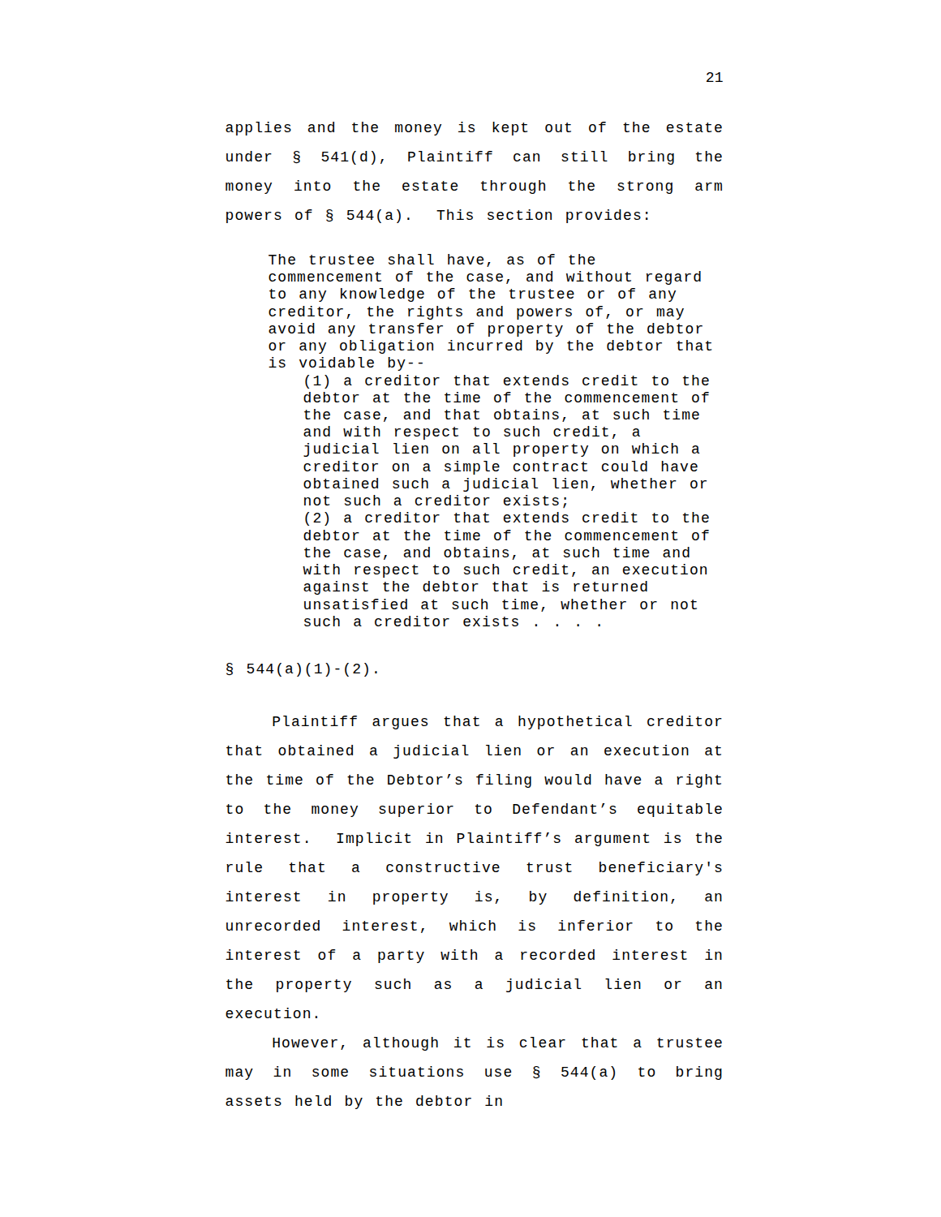21
applies and the money is kept out of the estate under § 541(d), Plaintiff can still bring the money into the estate through the strong arm powers of § 544(a). This section provides:
The trustee shall have, as of the commencement of the case, and without regard to any knowledge of the trustee or of any creditor, the rights and powers of, or may avoid any transfer of property of the debtor or any obligation incurred by the debtor that is voidable by--
(1) a creditor that extends credit to the debtor at the time of the commencement of the case, and that obtains, at such time and with respect to such credit, a judicial lien on all property on which a creditor on a simple contract could have obtained such a judicial lien, whether or not such a creditor exists;
(2) a creditor that extends credit to the debtor at the time of the commencement of the case, and obtains, at such time and with respect to such credit, an execution against the debtor that is returned unsatisfied at such time, whether or not such a creditor exists . . . .
§ 544(a)(1)-(2).
Plaintiff argues that a hypothetical creditor that obtained a judicial lien or an execution at the time of the Debtor’s filing would have a right to the money superior to Defendant’s equitable interest. Implicit in Plaintiff’s argument is the rule that a constructive trust beneficiary's interest in property is, by definition, an unrecorded interest, which is inferior to the interest of a party with a recorded interest in the property such as a judicial lien or an execution.
However, although it is clear that a trustee may in some situations use § 544(a) to bring assets held by the debtor in